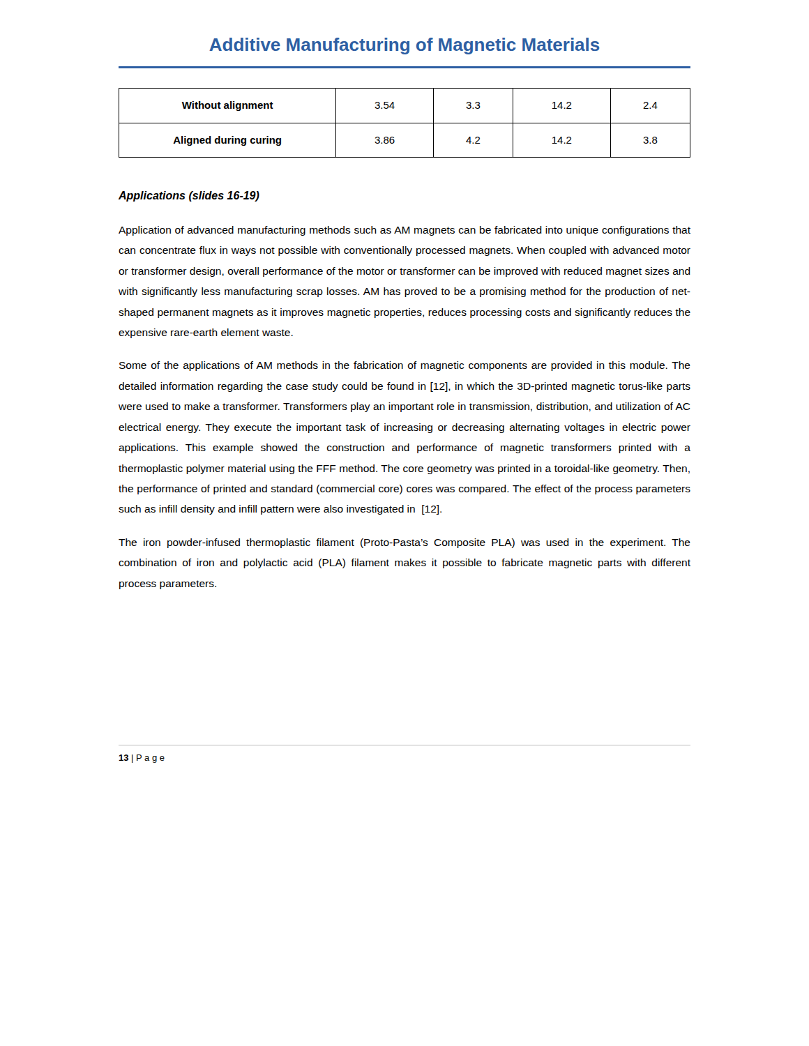Additive Manufacturing of Magnetic Materials
| Without alignment | 3.54 | 3.3 | 14.2 | 2.4 |
| Aligned during curing | 3.86 | 4.2 | 14.2 | 3.8 |
Applications (slides 16-19)
Application of advanced manufacturing methods such as AM magnets can be fabricated into unique configurations that can concentrate flux in ways not possible with conventionally processed magnets. When coupled with advanced motor or transformer design, overall performance of the motor or transformer can be improved with reduced magnet sizes and with significantly less manufacturing scrap losses. AM has proved to be a promising method for the production of net-shaped permanent magnets as it improves magnetic properties, reduces processing costs and significantly reduces the expensive rare-earth element waste.
Some of the applications of AM methods in the fabrication of magnetic components are provided in this module. The detailed information regarding the case study could be found in [12], in which the 3D-printed magnetic torus-like parts were used to make a transformer. Transformers play an important role in transmission, distribution, and utilization of AC electrical energy. They execute the important task of increasing or decreasing alternating voltages in electric power applications. This example showed the construction and performance of magnetic transformers printed with a thermoplastic polymer material using the FFF method. The core geometry was printed in a toroidal-like geometry. Then, the performance of printed and standard (commercial core) cores was compared. The effect of the process parameters such as infill density and infill pattern were also investigated in [12].
The iron powder-infused thermoplastic filament (Proto-Pasta’s Composite PLA) was used in the experiment. The combination of iron and polylactic acid (PLA) filament makes it possible to fabricate magnetic parts with different process parameters.
13 | P a g e